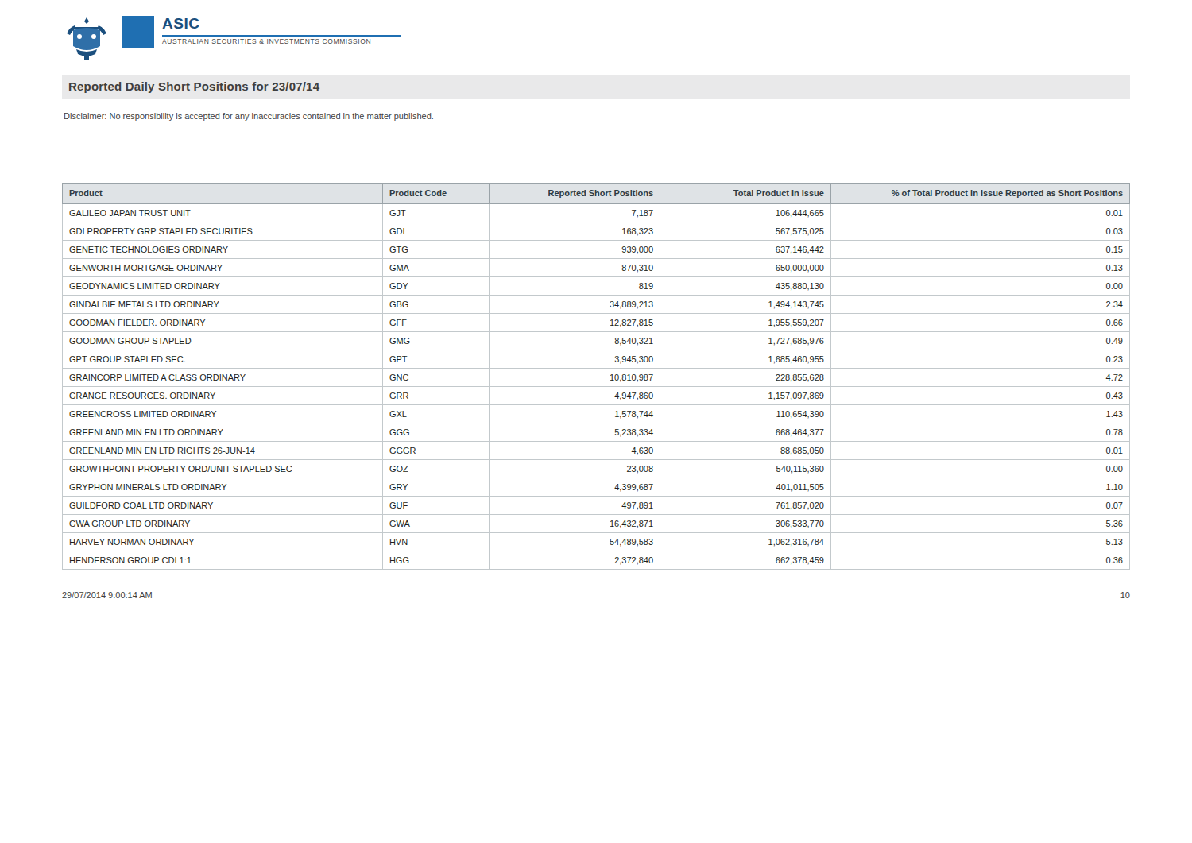ASIC
Australian Securities & Investments Commission
Reported Daily Short Positions for 23/07/14
Disclaimer: No responsibility is accepted for any inaccuracies contained in the matter published.
| Product | Product Code | Reported Short Positions | Total Product in Issue | % of Total Product in Issue Reported as Short Positions |
| --- | --- | --- | --- | --- |
| GALILEO JAPAN TRUST UNIT | GJT | 7,187 | 106,444,665 | 0.01 |
| GDI PROPERTY GRP STAPLED SECURITIES | GDI | 168,323 | 567,575,025 | 0.03 |
| GENETIC TECHNOLOGIES ORDINARY | GTG | 939,000 | 637,146,442 | 0.15 |
| GENWORTH MORTGAGE ORDINARY | GMA | 870,310 | 650,000,000 | 0.13 |
| GEODYNAMICS LIMITED ORDINARY | GDY | 819 | 435,880,130 | 0.00 |
| GINDALBIE METALS LTD ORDINARY | GBG | 34,889,213 | 1,494,143,745 | 2.34 |
| GOODMAN FIELDER. ORDINARY | GFF | 12,827,815 | 1,955,559,207 | 0.66 |
| GOODMAN GROUP STAPLED | GMG | 8,540,321 | 1,727,685,976 | 0.49 |
| GPT GROUP STAPLED SEC. | GPT | 3,945,300 | 1,685,460,955 | 0.23 |
| GRAINCORP LIMITED A CLASS ORDINARY | GNC | 10,810,987 | 228,855,628 | 4.72 |
| GRANGE RESOURCES. ORDINARY | GRR | 4,947,860 | 1,157,097,869 | 0.43 |
| GREENCROSS LIMITED ORDINARY | GXL | 1,578,744 | 110,654,390 | 1.43 |
| GREENLAND MIN EN LTD ORDINARY | GGG | 5,238,334 | 668,464,377 | 0.78 |
| GREENLAND MIN EN LTD RIGHTS 26-JUN-14 | GGGR | 4,630 | 88,685,050 | 0.01 |
| GROWTHPOINT PROPERTY ORD/UNIT STAPLED SEC | GOZ | 23,008 | 540,115,360 | 0.00 |
| GRYPHON MINERALS LTD ORDINARY | GRY | 4,399,687 | 401,011,505 | 1.10 |
| GUILDFORD COAL LTD ORDINARY | GUF | 497,891 | 761,857,020 | 0.07 |
| GWA GROUP LTD ORDINARY | GWA | 16,432,871 | 306,533,770 | 5.36 |
| HARVEY NORMAN ORDINARY | HVN | 54,489,583 | 1,062,316,784 | 5.13 |
| HENDERSON GROUP CDI 1:1 | HGG | 2,372,840 | 662,378,459 | 0.36 |
29/07/2014 9:00:14 AM
10